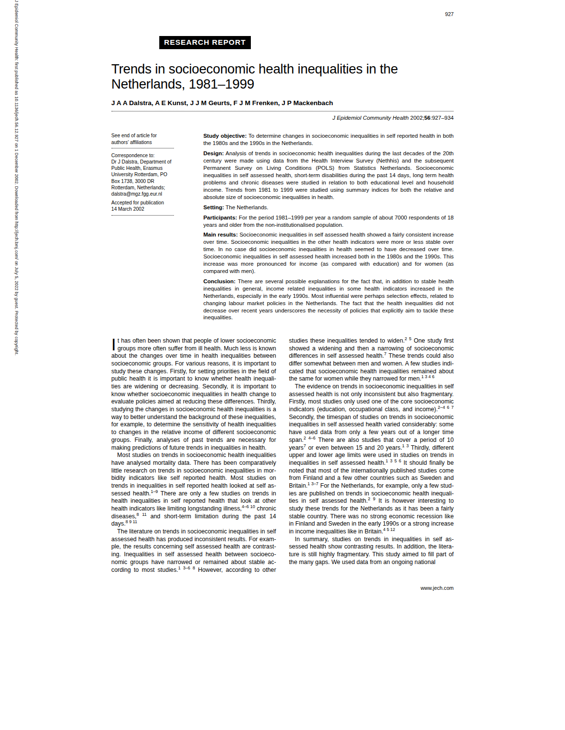J Epidemiol Community Health: first published as 10.1136/jech.56.12.927 on 1 December 2002. Downloaded from http://jech.bmj.com/ on July 5, 2022 by guest. Protected by copyright.
927
RESEARCH REPORT
Trends in socioeconomic health inequalities in the
Netherlands, 1981–1999
J A A Dalstra, A E Kunst, J J M Geurts, F J M Frenken, J P Mackenbach
J Epidemiol Community Health 2002;56:927–934
See end of article for
authors’ affiliations
Correspondence to:
Dr J Dalstra, Department of
Public Health, Erasmus
University Rotterdam, PO
Box 1738, 3000 DR
Rotterdam, Netherlands;
dalstra@mgz.fgg.eur.nl
Accepted for publication
14 March 2002
Study objective: To determine changes in socioeconomic inequalities in self reported health in both the 1980s and the 1990s in the Netherlands.
Design: Analysis of trends in socioeconomic health inequalities during the last decades of the 20th century were made using data from the Health Interview Survey (Nethhis) and the subsequent Permanent Survey on Living Conditions (POLS) from Statistics Netherlands. Socioeconomic inequalities in self assessed health, short-term disabilities during the past 14 days, long term health problems and chronic diseases were studied in relation to both educational level and household income. Trends from 1981 to 1999 were studied using summary indices for both the relative and absolute size of socioeconomic inequalities in health.
Setting: The Netherlands.
Participants: For the period 1981–1999 per year a random sample of about 7000 respondents of 18 years and older from the non-institutionalised population.
Main results: Socioeconomic inequalities in self assessed health showed a fairly consistent increase over time. Socioeconomic inequalities in the other health indicators were more or less stable over time. In no case did socioeconomic inequalities in health seemed to have decreased over time. Socioeconomic inequalities in self assessed health increased both in the 1980s and the 1990s. This increase was more pronounced for income (as compared with education) and for women (as compared with men).
Conclusion: There are several possible explanations for the fact that, in addition to stable health inequalities in general, income related inequalities in some health indicators increased in the Netherlands, especially in the early 1990s. Most influential were perhaps selection effects, related to changing labour market policies in the Netherlands. The fact that the health inequalities did not decrease over recent years underscores the necessity of policies that explicitly aim to tackle these inequalities.
It has often been shown that people of lower socioeconomic groups more often suffer from ill health. Much less is known about the changes over time in health inequalities between socioeconomic groups. For various reasons, it is important to study these changes. Firstly, for setting priorities in the field of public health it is important to know whether health inequalities are widening or decreasing. Secondly, it is important to know whether socioeconomic inequalities in health change to evaluate policies aimed at reducing these differences. Thirdly, studying the changes in socioeconomic health inequalities is a way to better understand the background of these inequalities, for example, to determine the sensitivity of health inequalities to changes in the relative income of different socioeconomic groups. Finally, analyses of past trends are necessary for making predictions of future trends in inequalities in health.
Most studies on trends in socioeconomic health inequalities have analysed mortality data. There has been comparatively little research on trends in socioeconomic inequalities in morbidity indicators like self reported health. Most studies on trends in inequalities in self reported health looked at self assessed health.1–9 There are only a few studies on trends in health inequalities in self reported health that look at other health indicators like limiting longstanding illness,4–6 10 chronic diseases,8 11 and short-term limitation during the past 14 days.8 9 11
The literature on trends in socioeconomic inequalities in self assessed health has produced inconsistent results. For example, the results concerning self assessed health are contrasting. Inequalities in self assessed health between socioeconomic groups have narrowed or remained about stable according to most studies.1 3–6 8 However, according to other studies these inequalities tended to widen.2 5 One study first showed a widening and then a narrowing of socioeconomic differences in self assessed health.7 These trends could also differ somewhat between men and women. A few studies indicated that socioeconomic health inequalities remained about the same for women while they narrowed for men.1 3 4 6
The evidence on trends in socioeconomic inequalities in self assessed health is not only inconsistent but also fragmentary. Firstly, most studies only used one of the core socioeconomic indicators (education, occupational class, and income).2–4 6 7 Secondly, the timespan of studies on trends in socioeconomic inequalities in self assessed health varied considerably: some have used data from only a few years out of a longer time span.2 4–6 There are also studies that cover a period of 10 years7 or even between 15 and 20 years.1 3 Thirdly, different upper and lower age limits were used in studies on trends in inequalities in self assessed health.1 3 5 6 It should finally be noted that most of the internationally published studies come from Finland and a few other countries such as Sweden and Britain.1 3–7 For the Netherlands, for example, only a few studies are published on trends in socioeconomic health inequalities in self assessed health.2 9 It is however interesting to study these trends for the Netherlands as it has been a fairly stable country. There was no strong economic recession like in Finland and Sweden in the early 1990s or a strong increase in income inequalities like in Britain.4 5 12
In summary, studies on trends in inequalities in self assessed health show contrasting results. In addition, the literature is still highly fragmentary. This study aimed to fill part of the many gaps. We used data from an ongoing national
www.jech.com